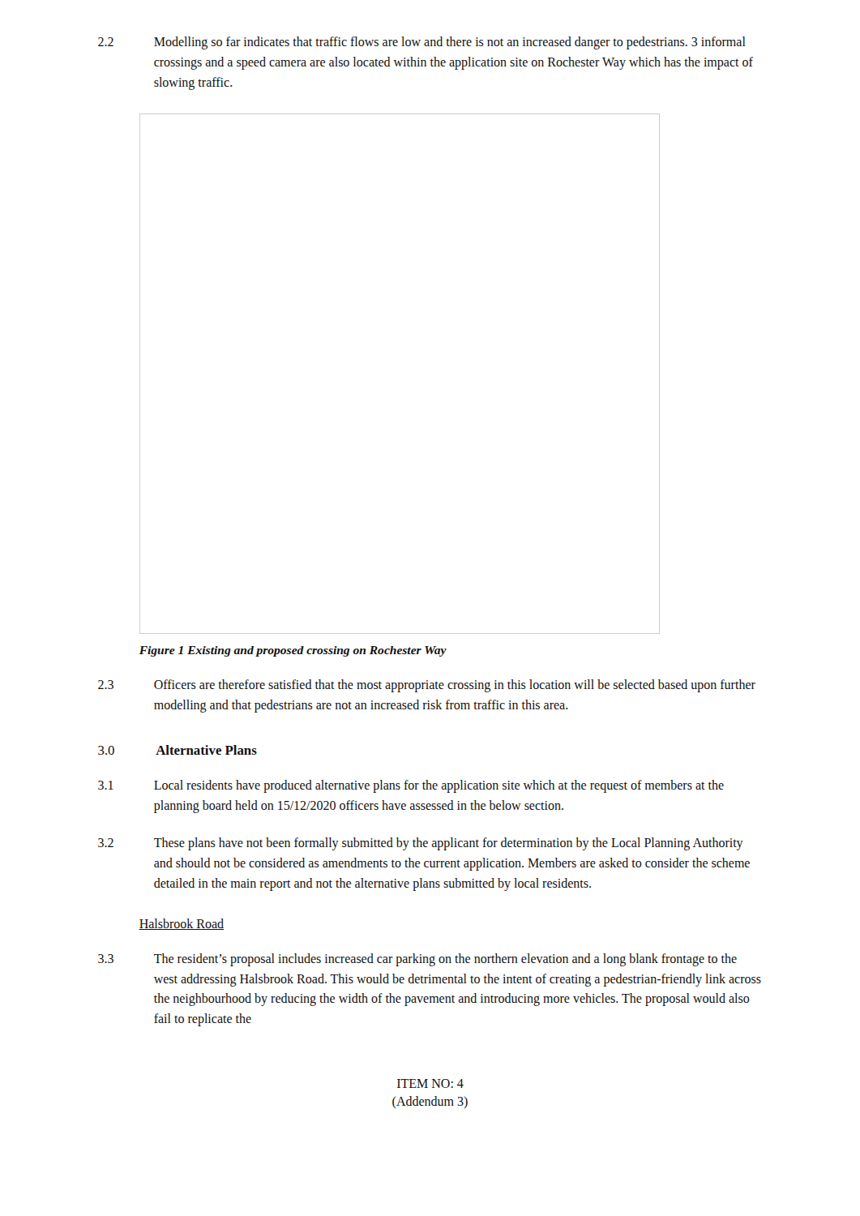2.2
Modelling so far indicates that traffic flows are low and there is not an increased danger to pedestrians. 3 informal crossings and a speed camera are also located within the application site on Rochester Way which has the impact of slowing traffic.
Figure 1 Existing and proposed crossing on Rochester Way
2.3
Officers are therefore satisfied that the most appropriate crossing in this location will be selected based upon further modelling and that pedestrians are not an increased risk from traffic in this area.
3.0 Alternative Plans
3.1
Local residents have produced alternative plans for the application site which at the request of members at the planning board held on 15/12/2020 officers have assessed in the below section.
3.2
These plans have not been formally submitted by the applicant for determination by the Local Planning Authority and should not be considered as amendments to the current application. Members are asked to consider the scheme detailed in the main report and not the alternative plans submitted by local residents.
Halsbrook Road
3.3
The resident’s proposal includes increased car parking on the northern elevation and a long blank frontage to the west addressing Halsbrook Road. This would be detrimental to the intent of creating a pedestrian-friendly link across the neighbourhood by reducing the width of the pavement and introducing more vehicles. The proposal would also fail to replicate the
ITEM NO: 4
(Addendum 3)